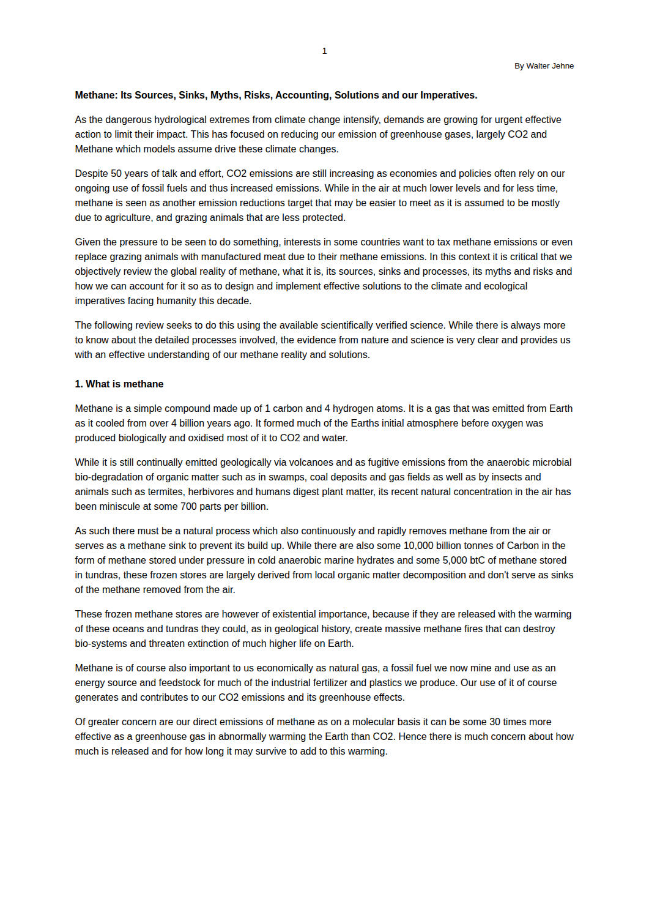1
By Walter Jehne
Methane: Its Sources, Sinks, Myths, Risks, Accounting, Solutions and our Imperatives.
As the dangerous hydrological extremes from climate change intensify, demands are growing for urgent effective action to limit their impact. This has focused on reducing our emission of greenhouse gases, largely CO2 and Methane which models assume drive these climate changes.
Despite 50 years of talk and effort, CO2 emissions are still increasing as economies and policies often rely on our ongoing use of fossil fuels and thus increased emissions. While in the air at much lower levels and for less time, methane is seen as another emission reductions target that may be easier to meet as it is assumed to be mostly due to agriculture, and grazing animals that are less protected.
Given the pressure to be seen to do something, interests in some countries want to tax methane emissions or even replace grazing animals with manufactured meat due to their methane emissions. In this context it is critical that we objectively review the global reality of methane, what it is, its sources, sinks and processes, its myths and risks and how we can account for it so as to design and implement effective solutions to the climate and ecological imperatives facing humanity this decade.
The following review seeks to do this using the available scientifically verified science. While there is always more to know about the detailed processes involved, the evidence from nature and science is very clear and provides us with an effective understanding of our methane reality and solutions.
1. What is methane
Methane is a simple compound made up of 1 carbon and 4 hydrogen atoms. It is a gas that was emitted from Earth as it cooled from over 4 billion years ago. It formed much of the Earths initial atmosphere before oxygen was produced biologically and oxidised most of it to CO2 and water.
While it is still continually emitted geologically via volcanoes and as fugitive emissions from the anaerobic microbial bio-degradation of organic matter such as in swamps, coal deposits and gas fields as well as by insects and animals such as termites, herbivores and humans digest plant matter, its recent natural concentration in the air has been miniscule at some 700 parts per billion.
As such there must be a natural process which also continuously and rapidly removes methane from the air or serves as a methane sink to prevent its build up. While there are also some 10,000 billion tonnes of Carbon in the form of methane stored under pressure in cold anaerobic marine hydrates and some 5,000 btC of methane stored in tundras, these frozen stores are largely derived from local organic matter decomposition and don't serve as sinks of the methane removed from the air.
These frozen methane stores are however of existential importance, because if they are released with the warming of these oceans and tundras they could, as in geological history, create massive methane fires that can destroy bio-systems and threaten extinction of much higher life on Earth.
Methane is of course also important to us economically as natural gas, a fossil fuel we now mine and use as an energy source and feedstock for much of the industrial fertilizer and plastics we produce. Our use of it of course generates and contributes to our CO2 emissions and its greenhouse effects.
Of greater concern are our direct emissions of methane as on a molecular basis it can be some 30 times more effective as a greenhouse gas in abnormally warming the Earth than CO2. Hence there is much concern about how much is released and for how long it may survive to add to this warming.